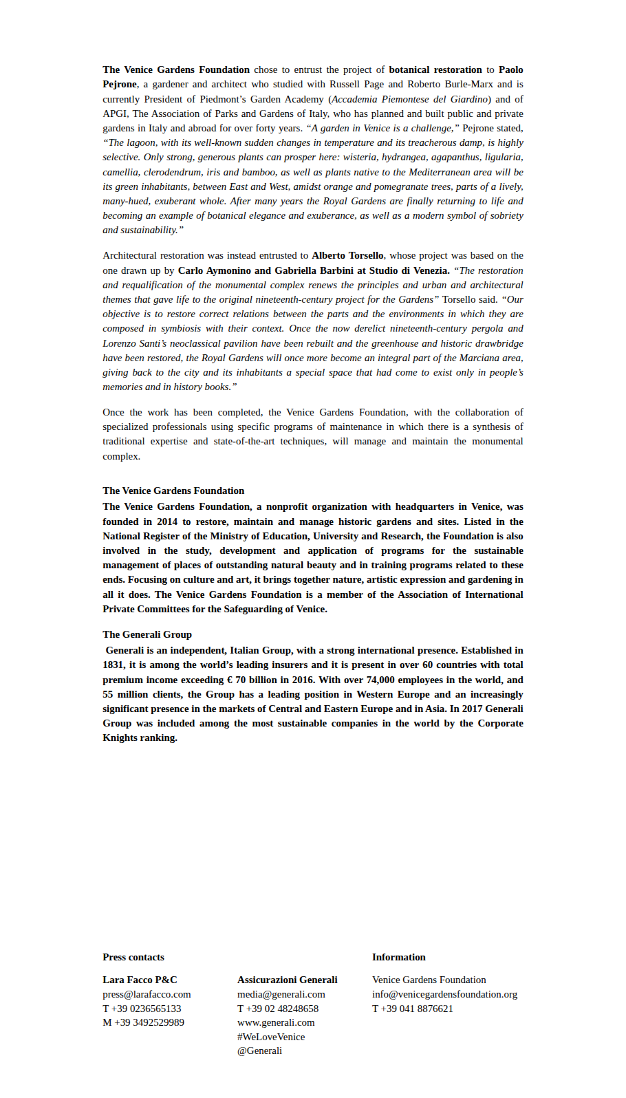The Venice Gardens Foundation chose to entrust the project of botanical restoration to Paolo Pejrone, a gardener and architect who studied with Russell Page and Roberto Burle-Marx and is currently President of Piedmont’s Garden Academy (Accademia Piemontese del Giardino) and of APGI, The Association of Parks and Gardens of Italy, who has planned and built public and private gardens in Italy and abroad for over forty years. “A garden in Venice is a challenge,” Pejrone stated, “The lagoon, with its well-known sudden changes in temperature and its treacherous damp, is highly selective. Only strong, generous plants can prosper here: wisteria, hydrangea, agapanthus, ligularia, camellia, clerodendrum, iris and bamboo, as well as plants native to the Mediterranean area will be its green inhabitants, between East and West, amidst orange and pomegranate trees, parts of a lively, many-hued, exuberant whole. After many years the Royal Gardens are finally returning to life and becoming an example of botanical elegance and exuberance, as well as a modern symbol of sobriety and sustainability.”
Architectural restoration was instead entrusted to Alberto Torsello, whose project was based on the one drawn up by Carlo Aymonino and Gabriella Barbini at Studio di Venezia. “The restoration and requalification of the monumental complex renews the principles and urban and architectural themes that gave life to the original nineteenth-century project for the Gardens” Torsello said. “Our objective is to restore correct relations between the parts and the environments in which they are composed in symbiosis with their context. Once the now derelict nineteenth-century pergola and Lorenzo Santi’s neoclassical pavilion have been rebuilt and the greenhouse and historic drawbridge have been restored, the Royal Gardens will once more become an integral part of the Marciana area, giving back to the city and its inhabitants a special space that had come to exist only in people’s memories and in history books.”
Once the work has been completed, the Venice Gardens Foundation, with the collaboration of specialized professionals using specific programs of maintenance in which there is a synthesis of traditional expertise and state-of-the-art techniques, will manage and maintain the monumental complex.
The Venice Gardens Foundation
The Venice Gardens Foundation, a nonprofit organization with headquarters in Venice, was founded in 2014 to restore, maintain and manage historic gardens and sites. Listed in the National Register of the Ministry of Education, University and Research, the Foundation is also involved in the study, development and application of programs for the sustainable management of places of outstanding natural beauty and in training programs related to these ends. Focusing on culture and art, it brings together nature, artistic expression and gardening in all it does. The Venice Gardens Foundation is a member of the Association of International Private Committees for the Safeguarding of Venice.
The Generali Group
Generali is an independent, Italian Group, with a strong international presence. Established in 1831, it is among the world’s leading insurers and it is present in over 60 countries with total premium income exceeding € 70 billion in 2016. With over 74,000 employees in the world, and 55 million clients, the Group has a leading position in Western Europe and an increasingly significant presence in the markets of Central and Eastern Europe and in Asia. In 2017 Generali Group was included among the most sustainable companies in the world by the Corporate Knights ranking.
Press contacts
Lara Facco P&C
press@larafacco.com
T +39 0236565133
M +39 3492529989
Assicurazioni Generali
media@generali.com
T +39 02 48248658
www.generali.com
#WeLoveVenice
@Generali
Information
Venice Gardens Foundation
info@venicegardensfoundation.org
T +39 041 8876621